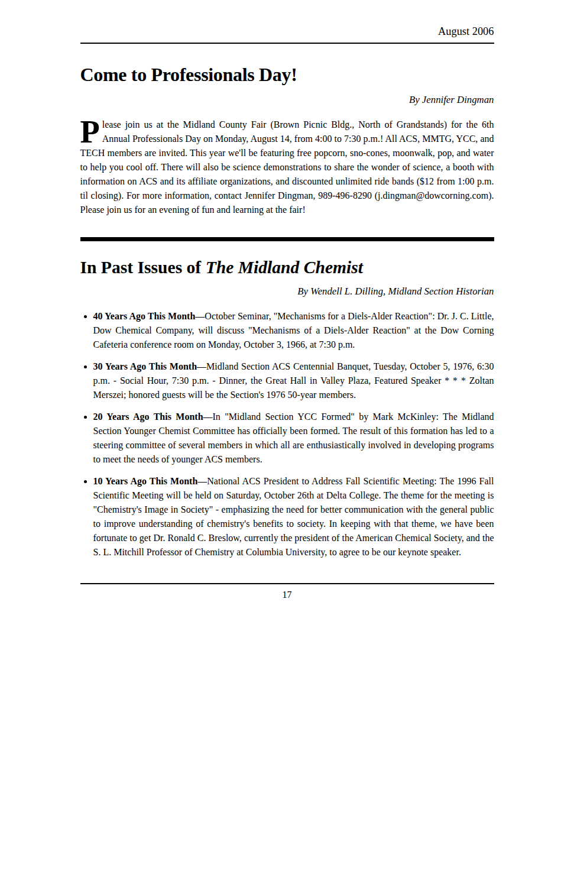August 2006
Come to Professionals Day!
By Jennifer Dingman
Please join us at the Midland County Fair (Brown Picnic Bldg., North of Grandstands) for the 6th Annual Professionals Day on Monday, August 14, from 4:00 to 7:30 p.m.! All ACS, MMTG, YCC, and TECH members are invited. This year we'll be featuring free popcorn, sno-cones, moonwalk, pop, and water to help you cool off. There will also be science demonstrations to share the wonder of science, a booth with information on ACS and its affiliate organizations, and discounted unlimited ride bands ($12 from 1:00 p.m. til closing). For more information, contact Jennifer Dingman, 989-496-8290 (j.dingman@dowcorning.com). Please join us for an evening of fun and learning at the fair!
In Past Issues of The Midland Chemist
By Wendell L. Dilling, Midland Section Historian
40 Years Ago This Month—October Seminar, "Mechanisms for a Diels-Alder Reaction": Dr. J. C. Little, Dow Chemical Company, will discuss "Mechanisms of a Diels-Alder Reaction" at the Dow Corning Cafeteria conference room on Monday, October 3, 1966, at 7:30 p.m.
30 Years Ago This Month—Midland Section ACS Centennial Banquet, Tuesday, October 5, 1976, 6:30 p.m. - Social Hour, 7:30 p.m. - Dinner, the Great Hall in Valley Plaza, Featured Speaker * * * Zoltan Merszei; honored guests will be the Section's 1976 50-year members.
20 Years Ago This Month—In "Midland Section YCC Formed" by Mark McKinley: The Midland Section Younger Chemist Committee has officially been formed. The result of this formation has led to a steering committee of several members in which all are enthusiastically involved in developing programs to meet the needs of younger ACS members.
10 Years Ago This Month—National ACS President to Address Fall Scientific Meeting: The 1996 Fall Scientific Meeting will be held on Saturday, October 26th at Delta College. The theme for the meeting is "Chemistry's Image in Society" - emphasizing the need for better communication with the general public to improve understanding of chemistry's benefits to society. In keeping with that theme, we have been fortunate to get Dr. Ronald C. Breslow, currently the president of the American Chemical Society, and the S. L. Mitchill Professor of Chemistry at Columbia University, to agree to be our keynote speaker.
17